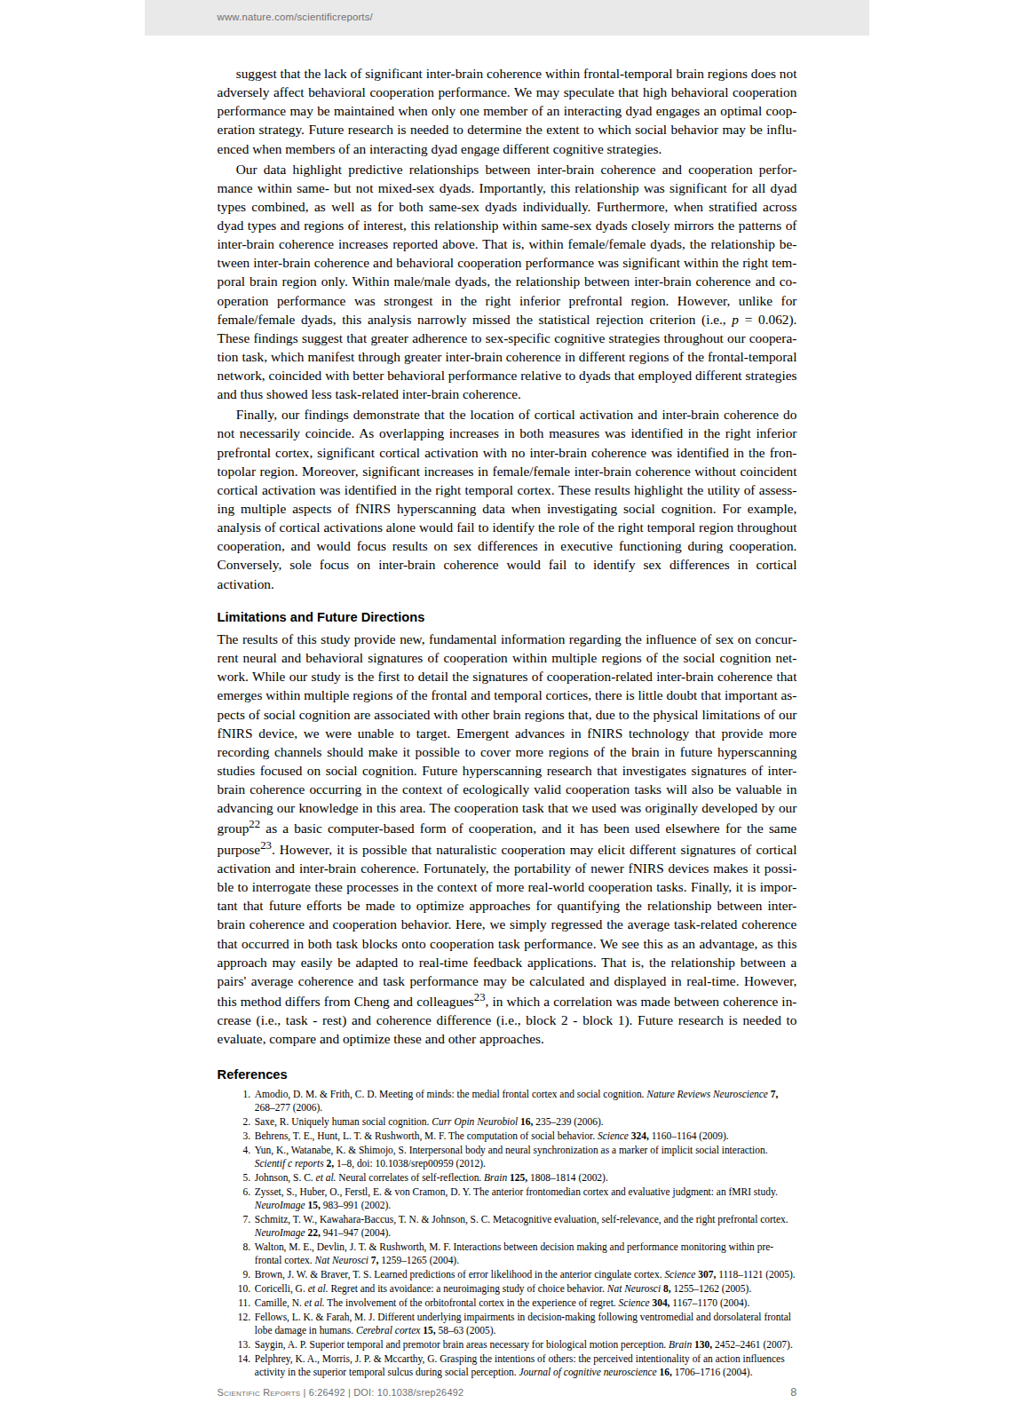www.nature.com/scientificreports/
suggest that the lack of significant inter-brain coherence within frontal-temporal brain regions does not adversely affect behavioral cooperation performance. We may speculate that high behavioral cooperation performance may be maintained when only one member of an interacting dyad engages an optimal cooperation strategy. Future research is needed to determine the extent to which social behavior may be influenced when members of an interacting dyad engage different cognitive strategies.
Our data highlight predictive relationships between inter-brain coherence and cooperation performance within same- but not mixed-sex dyads. Importantly, this relationship was significant for all dyad types combined, as well as for both same-sex dyads individually. Furthermore, when stratified across dyad types and regions of interest, this relationship within same-sex dyads closely mirrors the patterns of inter-brain coherence increases reported above. That is, within female/female dyads, the relationship between inter-brain coherence and behavioral cooperation performance was significant within the right temporal brain region only. Within male/male dyads, the relationship between inter-brain coherence and cooperation performance was strongest in the right inferior prefrontal region. However, unlike for female/female dyads, this analysis narrowly missed the statistical rejection criterion (i.e., p = 0.062). These findings suggest that greater adherence to sex-specific cognitive strategies throughout our cooperation task, which manifest through greater inter-brain coherence in different regions of the frontal-temporal network, coincided with better behavioral performance relative to dyads that employed different strategies and thus showed less task-related inter-brain coherence.
Finally, our findings demonstrate that the location of cortical activation and inter-brain coherence do not necessarily coincide. As overlapping increases in both measures was identified in the right inferior prefrontal cortex, significant cortical activation with no inter-brain coherence was identified in the frontopolar region. Moreover, significant increases in female/female inter-brain coherence without coincident cortical activation was identified in the right temporal cortex. These results highlight the utility of assessing multiple aspects of fNIRS hyperscanning data when investigating social cognition. For example, analysis of cortical activations alone would fail to identify the role of the right temporal region throughout cooperation, and would focus results on sex differences in executive functioning during cooperation. Conversely, sole focus on inter-brain coherence would fail to identify sex differences in cortical activation.
Limitations and Future Directions
The results of this study provide new, fundamental information regarding the influence of sex on concurrent neural and behavioral signatures of cooperation within multiple regions of the social cognition network. While our study is the first to detail the signatures of cooperation-related inter-brain coherence that emerges within multiple regions of the frontal and temporal cortices, there is little doubt that important aspects of social cognition are associated with other brain regions that, due to the physical limitations of our fNIRS device, we were unable to target. Emergent advances in fNIRS technology that provide more recording channels should make it possible to cover more regions of the brain in future hyperscanning studies focused on social cognition. Future hyperscanning research that investigates signatures of inter-brain coherence occurring in the context of ecologically valid cooperation tasks will also be valuable in advancing our knowledge in this area. The cooperation task that we used was originally developed by our group22 as a basic computer-based form of cooperation, and it has been used elsewhere for the same purpose23. However, it is possible that naturalistic cooperation may elicit different signatures of cortical activation and inter-brain coherence. Fortunately, the portability of newer fNIRS devices makes it possible to interrogate these processes in the context of more real-world cooperation tasks. Finally, it is important that future efforts be made to optimize approaches for quantifying the relationship between inter-brain coherence and cooperation behavior. Here, we simply regressed the average task-related coherence that occurred in both task blocks onto cooperation task performance. We see this as an advantage, as this approach may easily be adapted to real-time feedback applications. That is, the relationship between a pairs' average coherence and task performance may be calculated and displayed in real-time. However, this method differs from Cheng and colleagues23, in which a correlation was made between coherence increase (i.e., task - rest) and coherence difference (i.e., block 2 - block 1). Future research is needed to evaluate, compare and optimize these and other approaches.
References
Amodio, D. M. & Frith, C. D. Meeting of minds: the medial frontal cortex and social cognition. Nature Reviews Neuroscience 7, 268–277 (2006).
Saxe, R. Uniquely human social cognition. Curr Opin Neurobiol 16, 235–239 (2006).
Behrens, T. E., Hunt, L. T. & Rushworth, M. F. The computation of social behavior. Science 324, 1160–1164 (2009).
Yun, K., Watanabe, K. & Shimojo, S. Interpersonal body and neural synchronization as a marker of implicit social interaction. Scientif c reports 2, 1–8, doi: 10.1038/srep00959 (2012).
Johnson, S. C. et al. Neural correlates of self-reflection. Brain 125, 1808–1814 (2002).
Zysset, S., Huber, O., Ferstl, E. & von Cramon, D. Y. The anterior frontomedian cortex and evaluative judgment: an fMRI study. NeuroImage 15, 983–991 (2002).
Schmitz, T. W., Kawahara-Baccus, T. N. & Johnson, S. C. Metacognitive evaluation, self-relevance, and the right prefrontal cortex. NeuroImage 22, 941–947 (2004).
Walton, M. E., Devlin, J. T. & Rushworth, M. F. Interactions between decision making and performance monitoring within prefrontal cortex. Nat Neurosci 7, 1259–1265 (2004).
Brown, J. W. & Braver, T. S. Learned predictions of error likelihood in the anterior cingulate cortex. Science 307, 1118–1121 (2005).
Coricelli, G. et al. Regret and its avoidance: a neuroimaging study of choice behavior. Nat Neurosci 8, 1255–1262 (2005).
Camille, N. et al. The involvement of the orbitofrontal cortex in the experience of regret. Science 304, 1167–1170 (2004).
Fellows, L. K. & Farah, M. J. Different underlying impairments in decision-making following ventromedial and dorsolateral frontal lobe damage in humans. Cerebral cortex 15, 58–63 (2005).
Saygin, A. P. Superior temporal and premotor brain areas necessary for biological motion perception. Brain 130, 2452–2461 (2007).
Pelphrey, K. A., Morris, J. P. & Mccarthy, G. Grasping the intentions of others: the perceived intentionality of an action influences activity in the superior temporal sulcus during social perception. Journal of cognitive neuroscience 16, 1706–1716 (2004).
Scientific Reports | 6:26492 | DOI: 10.1038/srep26492
8